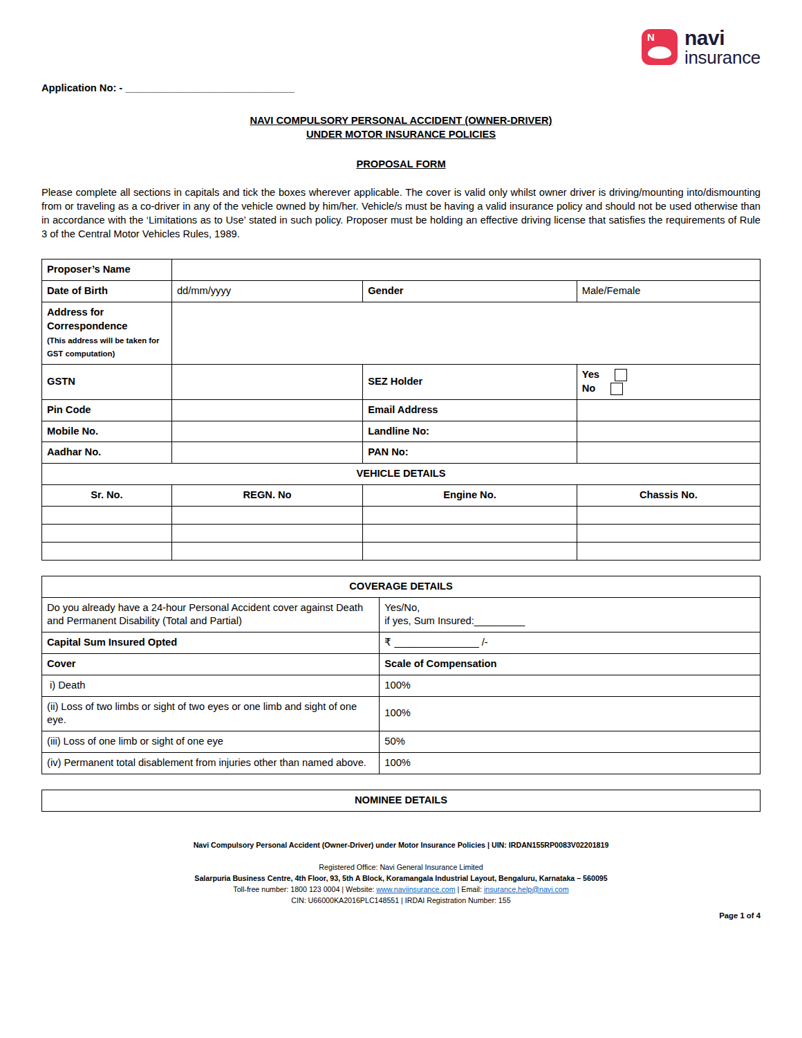navi
insurance
Application No: - ______________________________
NAVI COMPULSORY PERSONAL ACCIDENT (OWNER-DRIVER)
UNDER MOTOR INSURANCE POLICIES
PROPOSAL FORM
Please complete all sections in capitals and tick the boxes wherever applicable. The cover is valid only whilst owner driver is driving/mounting into/dismounting from or traveling as a co-driver in any of the vehicle owned by him/her. Vehicle/s must be having a valid insurance policy and should not be used otherwise than in accordance with the ‘Limitations as to Use’ stated in such policy. Proposer must be holding an effective driving license that satisfies the requirements of Rule 3 of the Central Motor Vehicles Rules, 1989.
| Proposer’s Name | |
| Date of Birth | dd/mm/yyyy | Gender | Male/Female |
| Address for Correspondence (This address will be taken for GST computation) | |
| GSTN | | SEZ Holder | Yes No |
| Pin Code | | Email Address | |
| Mobile No. | | Landline No: | |
| Aadhar No. | | PAN No: | |
| VEHICLE DETAILS |
| Sr. No. | REGN. No | Engine No. | Chassis No. |
| COVERAGE DETAILS |
| Do you already have a 24-hour Personal Accident cover against Death and Permanent Disability (Total and Partial) | Yes/No, if yes, Sum Insured:_________ |
| Capital Sum Insured Opted | ₹ _______________ /- |
| Cover | Scale of Compensation |
| i) Death | 100% |
| (ii) Loss of two limbs or sight of two eyes or one limb and sight of one eye. | 100% |
| (iii) Loss of one limb or sight of one eye | 50% |
| (iv) Permanent total disablement from injuries other than named above. | 100% |
| NOMINEE DETAILS |
Navi Compulsory Personal Accident (Owner-Driver) under Motor Insurance Policies | UIN: IRDAN155RP0083V02201819
Registered Office: Navi General Insurance Limited
Salarpuria Business Centre, 4th Floor, 93, 5th A Block, Koramangala Industrial Layout, Bengaluru, Karnataka – 560095
Toll-free number: 1800 123 0004 | Website: www.naviinsurance.com | Email: insurance.help@navi.com
CIN: U66000KA2016PLC148551 | IRDAI Registration Number: 155
Page 1 of 4